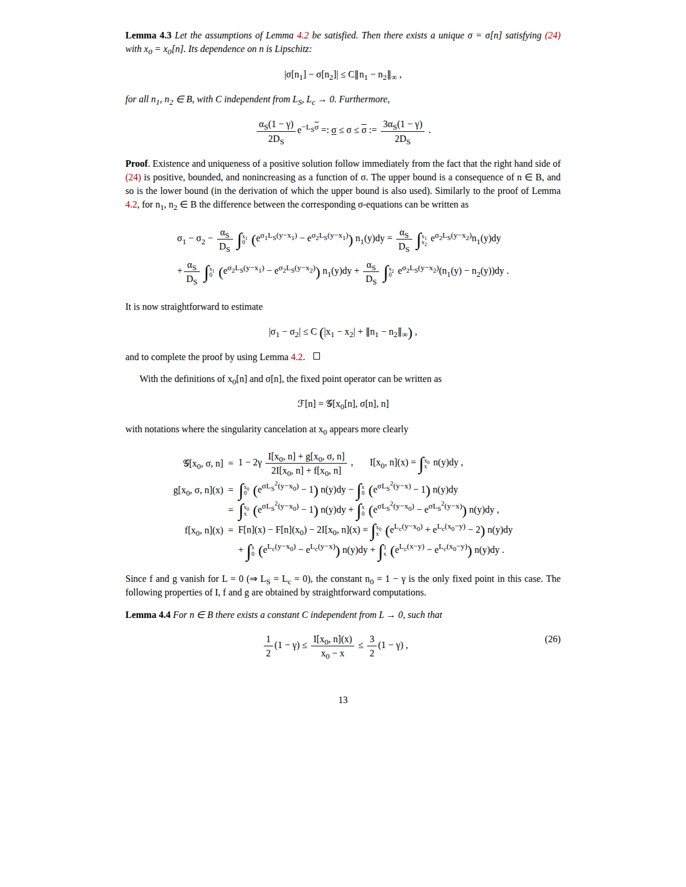Lemma 4.3 Let the assumptions of Lemma 4.2 be satisfied. Then there exists a unique σ = σ[n] satisfying (24) with x0 = x0[n]. Its dependence on n is Lipschitz:
|σ[n1] − σ[n2]| ≤ C∥n1 − n2∥∞ ,
for all n1, n2 ∈ B, with C independent from LS, Lc → 0. Furthermore,
αS(1 − γ) 2DSe−LSσ =: σ ≤ σ ≤ σ := 3αS(1 − γ) 2DS .
Proof. Existence and uniqueness of a positive solution follow immediately from the fact that the right hand side of (24) is positive, bounded, and nonincreasing as a function of σ. The upper bound is a consequence of n ∈ B, and so is the lower bound (in the derivation of which the upper bound is also used). Similarly to the proof of Lemma 4.2, for n1, n2 ∈ B the difference between the corresponding σ-equations can be written as
| σ 1 − σ 2 − α S D S ∫ x 1 0 ( e σ 1 L S (y−x 1 ) − e σ 2 L S (y−x 1 ) ) n 1 (y)dy = α S D S ∫ x 1 x 2 e σ 2 L S (y−x 2 ) n 1 (y)dy |
| + α S D S ∫ x 1 0 ( e σ 2 L S (y−x 1 ) − e σ 2 L S (y−x 2 ) ) n 1 (y)dy + α S D S ∫ x 2 0 e σ 2 L S (y−x 2 ) (n 1 (y) − n 2 (y))dy . |
It is now straightforward to estimate
|σ1 − σ2| ≤ C (|x1 − x2| + ∥n1 − n2∥∞) ,
and to complete the proof by using Lemma 4.2.
With the definitions of x0[n] and σ[n], the fixed point operator can be written as
ℱ[n] = 𝒢[x0[n], σ[n], n]
with notations where the singularity cancelation at x0 appears more clearly
| 𝒢[x 0 , σ, n] | = | 1 − 2γ I[x 0 , n] + g[x 0 , σ, n] 2I[x 0 , n] + f[x 0 , n] , I[x 0 , n](x) = ∫ x 0 x n(y)dy , |
| g[x 0 , σ, n](x) | = | ∫ x 0 0 ( e σL S 2 (y−x 0 ) − 1 ) n(y)dy − ∫ x 0 ( e σL S 2 (y−x) − 1 ) n(y)dy |
| | = | ∫ x 0 x ( e σL S 2 (y−x 0 ) − 1 ) n(y)dy + ∫ x 0 ( e σL S 2 (y−x 0 ) − e σL S 2 (y−x) ) n(y)dy , |
| f[x 0 , n](x) | = | F[n](x) − F[n](x 0 ) − 2I[x 0 , n](x) = ∫ x 0 x ( e L c (y−x 0 ) + e L c (x 0 −y) − 2 ) n(y)dy |
| | | + ∫ x 0 ( e L c (y−x 0 ) − e L c (y−x) ) n(y)dy + ∫ 1 x ( e L c (x−y) − e L c (x 0 −y) ) n(y)dy . |
Since f and g vanish for L = 0 (⇒ LS = Lc = 0), the constant n0 = 1 − γ is the only fixed point in this case. The following properties of I, f and g are obtained by straightforward computations.
Lemma 4.4 For n ∈ B there exists a constant C independent from L → 0, such that
(26) 12(1 − γ) ≤ I[x0, n](x) x0 − x ≤ 32(1 − γ) ,
13